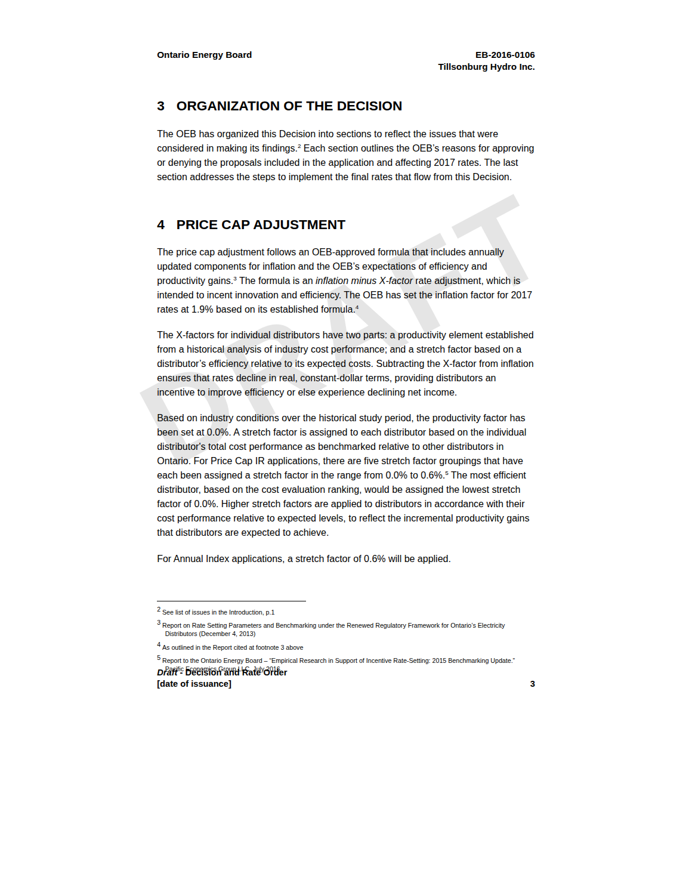DRAFT
Ontario Energy Board
EB-2016-0106
Tillsonburg Hydro Inc.
3 ORGANIZATION OF THE DECISION
The OEB has organized this Decision into sections to reflect the issues that were considered in making its findings.2 Each section outlines the OEB’s reasons for approving or denying the proposals included in the application and affecting 2017 rates. The last section addresses the steps to implement the final rates that flow from this Decision.
4 PRICE CAP ADJUSTMENT
The price cap adjustment follows an OEB-approved formula that includes annually updated components for inflation and the OEB’s expectations of efficiency and productivity gains.3 The formula is an inflation minus X-factor rate adjustment, which is intended to incent innovation and efficiency. The OEB has set the inflation factor for 2017 rates at 1.9% based on its established formula.4
The X-factors for individual distributors have two parts: a productivity element established from a historical analysis of industry cost performance; and a stretch factor based on a distributor’s efficiency relative to its expected costs. Subtracting the X-factor from inflation ensures that rates decline in real, constant-dollar terms, providing distributors an incentive to improve efficiency or else experience declining net income.
Based on industry conditions over the historical study period, the productivity factor has been set at 0.0%. A stretch factor is assigned to each distributor based on the individual distributor's total cost performance as benchmarked relative to other distributors in Ontario. For Price Cap IR applications, there are five stretch factor groupings that have each been assigned a stretch factor in the range from 0.0% to 0.6%.5 The most efficient distributor, based on the cost evaluation ranking, would be assigned the lowest stretch factor of 0.0%. Higher stretch factors are applied to distributors in accordance with their cost performance relative to expected levels, to reflect the incremental productivity gains that distributors are expected to achieve.
For Annual Index applications, a stretch factor of 0.6% will be applied.
2 See list of issues in the Introduction, p.1
3 Report on Rate Setting Parameters and Benchmarking under the Renewed Regulatory Framework for Ontario’s Electricity Distributors (December 4, 2013)
4 As outlined in the Report cited at footnote 3 above
5 Report to the Ontario Energy Board – “Empirical Research in Support of Incentive Rate-Setting: 2015 Benchmarking Update.” Pacific Economics Group LLC. July 2016
Draft - Decision and Rate Order
[date of issuance]
3